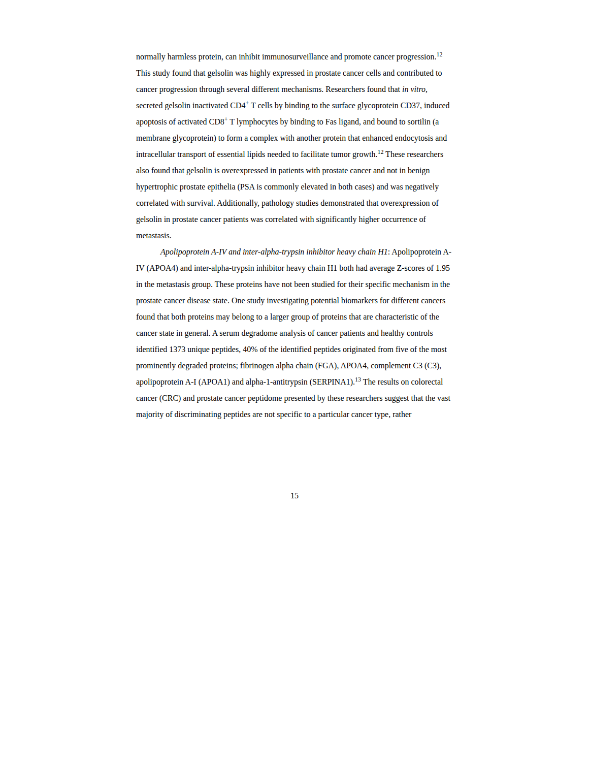normally harmless protein, can inhibit immunosurveillance and promote cancer progression.12 This study found that gelsolin was highly expressed in prostate cancer cells and contributed to cancer progression through several different mechanisms. Researchers found that in vitro, secreted gelsolin inactivated CD4+ T cells by binding to the surface glycoprotein CD37, induced apoptosis of activated CD8+ T lymphocytes by binding to Fas ligand, and bound to sortilin (a membrane glycoprotein) to form a complex with another protein that enhanced endocytosis and intracellular transport of essential lipids needed to facilitate tumor growth.12 These researchers also found that gelsolin is overexpressed in patients with prostate cancer and not in benign hypertrophic prostate epithelia (PSA is commonly elevated in both cases) and was negatively correlated with survival. Additionally, pathology studies demonstrated that overexpression of gelsolin in prostate cancer patients was correlated with significantly higher occurrence of metastasis.
Apolipoprotein A-IV and inter-alpha-trypsin inhibitor heavy chain H1: Apolipoprotein A-IV (APOA4) and inter-alpha-trypsin inhibitor heavy chain H1 both had average Z-scores of 1.95 in the metastasis group. These proteins have not been studied for their specific mechanism in the prostate cancer disease state. One study investigating potential biomarkers for different cancers found that both proteins may belong to a larger group of proteins that are characteristic of the cancer state in general. A serum degradome analysis of cancer patients and healthy controls identified 1373 unique peptides, 40% of the identified peptides originated from five of the most prominently degraded proteins; fibrinogen alpha chain (FGA), APOA4, complement C3 (C3), apolipoprotein A-I (APOA1) and alpha-1-antitrypsin (SERPINA1).13 The results on colorectal cancer (CRC) and prostate cancer peptidome presented by these researchers suggest that the vast majority of discriminating peptides are not specific to a particular cancer type, rather
15